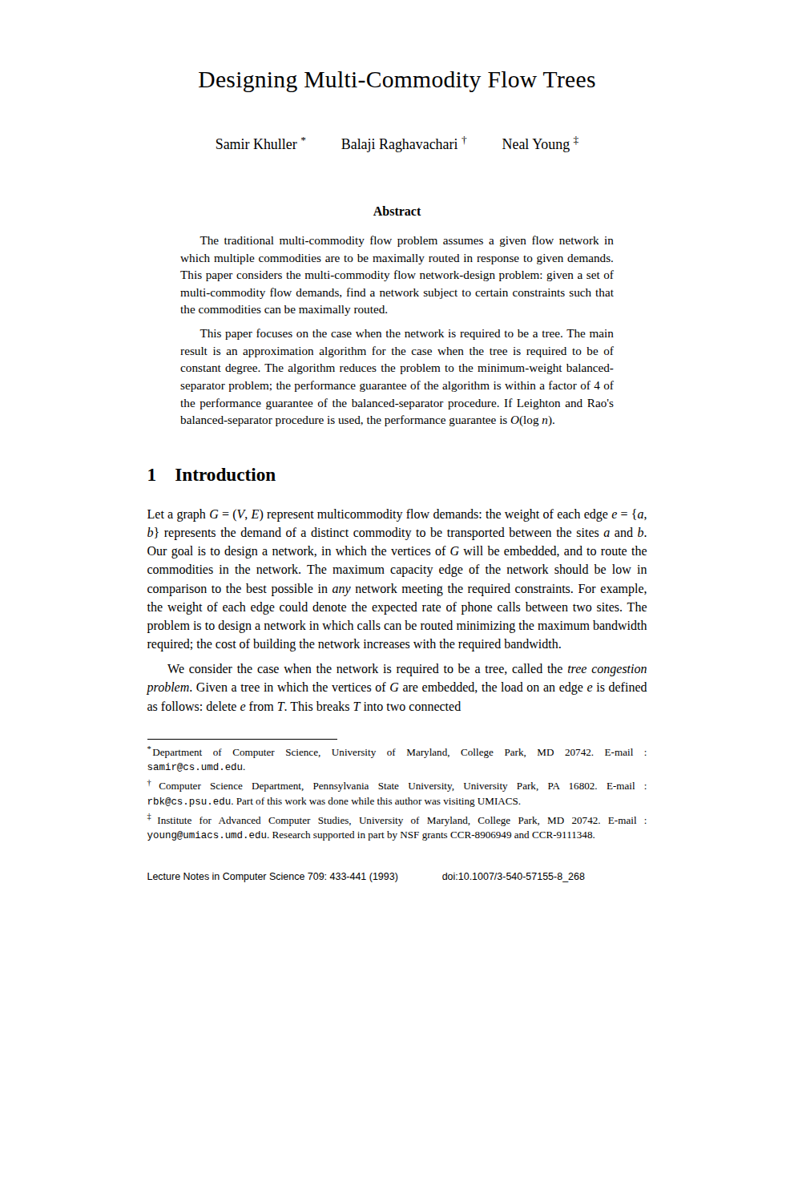Designing Multi-Commodity Flow Trees
Samir Khuller * Balaji Raghavachari † Neal Young ‡
Abstract
The traditional multi-commodity flow problem assumes a given flow network in which multiple commodities are to be maximally routed in response to given demands. This paper considers the multi-commodity flow network-design problem: given a set of multi-commodity flow demands, find a network subject to certain constraints such that the commodities can be maximally routed.
This paper focuses on the case when the network is required to be a tree. The main result is an approximation algorithm for the case when the tree is required to be of constant degree. The algorithm reduces the problem to the minimum-weight balanced-separator problem; the performance guarantee of the algorithm is within a factor of 4 of the performance guarantee of the balanced-separator procedure. If Leighton and Rao's balanced-separator procedure is used, the performance guarantee is O(log n).
1 Introduction
Let a graph G = (V, E) represent multicommodity flow demands: the weight of each edge e = {a, b} represents the demand of a distinct commodity to be transported between the sites a and b. Our goal is to design a network, in which the vertices of G will be embedded, and to route the commodities in the network. The maximum capacity edge of the network should be low in comparison to the best possible in any network meeting the required constraints. For example, the weight of each edge could denote the expected rate of phone calls between two sites. The problem is to design a network in which calls can be routed minimizing the maximum bandwidth required; the cost of building the network increases with the required bandwidth.
We consider the case when the network is required to be a tree, called the tree congestion problem. Given a tree in which the vertices of G are embedded, the load on an edge e is defined as follows: delete e from T. This breaks T into two connected
*Department of Computer Science, University of Maryland, College Park, MD 20742. E-mail : samir@cs.umd.edu.
†Computer Science Department, Pennsylvania State University, University Park, PA 16802. E-mail : rbk@cs.psu.edu. Part of this work was done while this author was visiting UMIACS.
‡Institute for Advanced Computer Studies, University of Maryland, College Park, MD 20742. E-mail : young@umiacs.umd.edu. Research supported in part by NSF grants CCR-8906949 and CCR-9111348.
Lecture Notes in Computer Science 709: 433-441 (1993) doi:10.1007/3-540-57155-8_268